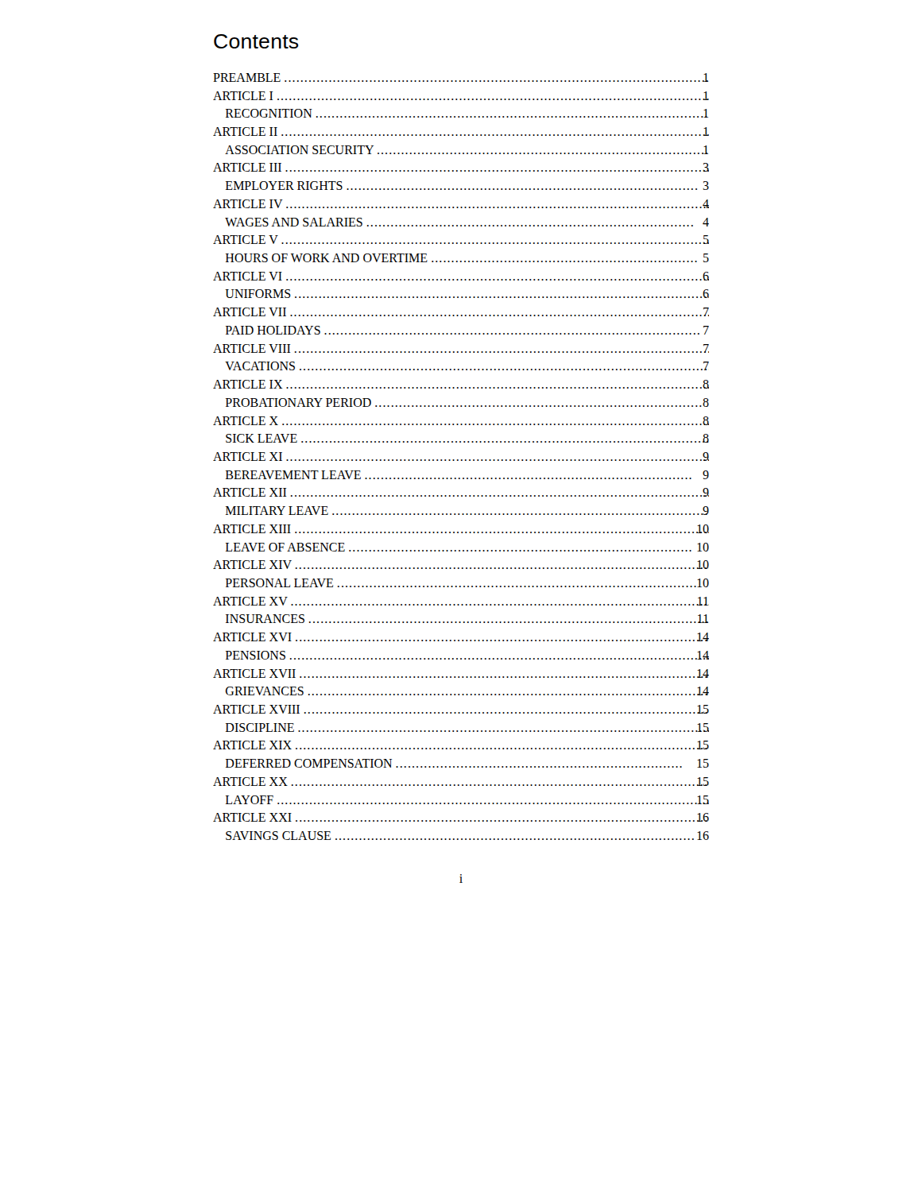Contents
1 PREAMBLE ...........................................................................................................................
1 ARTICLE I .............................................................................................................................
1 RECOGNITION .................................................................................................................
1 ARTICLE II ...........................................................................................................................
1 ASSOCIATION SECURITY ..................................................................................
3 ARTICLE III ..........................................................................................................................
3 EMPLOYER RIGHTS .......................................................................................
4 ARTICLE IV .........................................................................................................................
4 WAGES AND SALARIES .................................................................................
5 ARTICLE V ...........................................................................................................................
5 HOURS OF WORK AND OVERTIME ..................................................................
6 ARTICLE VI .........................................................................................................................
6 UNIFORMS .........................................................................................................
7 ARTICLE VII ........................................................................................................................
7 PAID HOLIDAYS .............................................................................................
7 ARTICLE VIII .......................................................................................................................
7 VACATIONS .......................................................................................................
8 ARTICLE IX .........................................................................................................................
8 PROBATIONARY PERIOD .................................................................................
8 ARTICLE X ...........................................................................................................................
8 SICK LEAVE .......................................................................................................
9 ARTICLE XI .........................................................................................................................
9 BEREAVEMENT LEAVE .................................................................................
9 ARTICLE XII ........................................................................................................................
9 MILITARY LEAVE .............................................................................................
10 ARTICLE XIII .....................................................................................................................
10 LEAVE OF ABSENCE .....................................................................................
10 ARTICLE XIV .....................................................................................................................
10 PERSONAL LEAVE .........................................................................................
11 ARTICLE XV .......................................................................................................................
11 INSURANCES .....................................................................................................
14 ARTICLE XVI .....................................................................................................................
14 PENSIONS .........................................................................................................
14 ARTICLE XVII ...................................................................................................................
14 GRIEVANCES .....................................................................................................
15 ARTICLE XVIII ..................................................................................................................
15 DISCIPLINE .......................................................................................................
15 ARTICLE XIX .....................................................................................................................
15 DEFERRED COMPENSATION .......................................................................
15 ARTICLE XX .......................................................................................................................
15 LAYOFF .............................................................................................................
16 ARTICLE XXI .....................................................................................................................
16 SAVINGS CLAUSE .........................................................................................
i